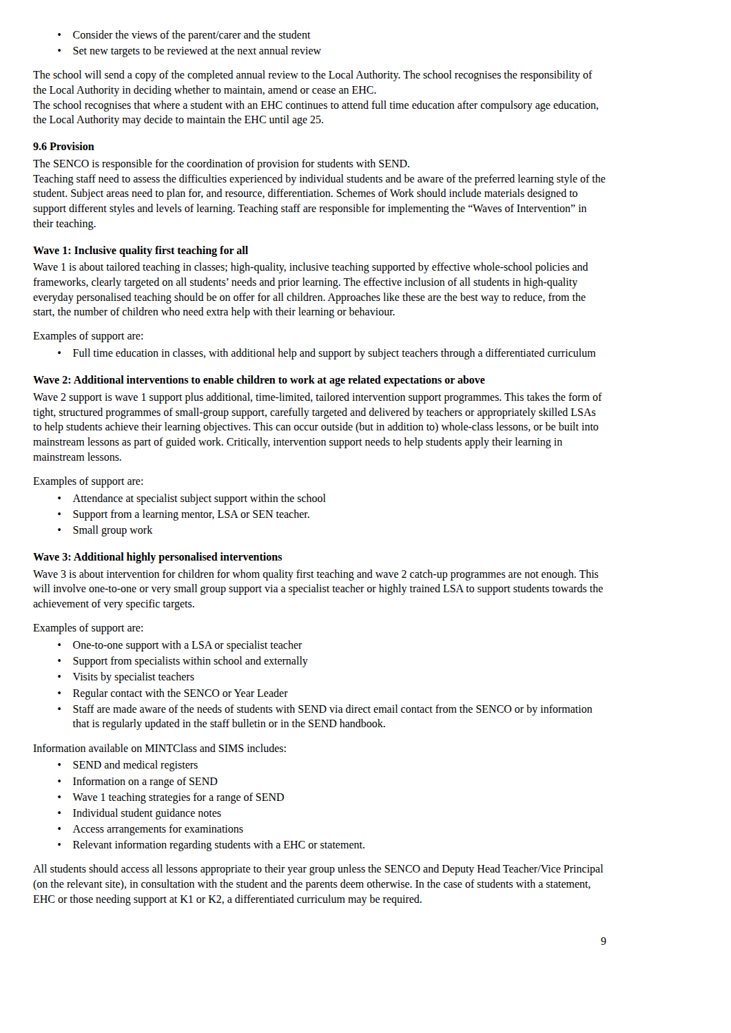Consider the views of the parent/carer and the student
Set new targets to be reviewed at the next annual review
The school will send a copy of the completed annual review to the Local Authority. The school recognises the responsibility of the Local Authority in deciding whether to maintain, amend or cease an EHC.
The school recognises that where a student with an EHC continues to attend full time education after compulsory age education, the Local Authority may decide to maintain the EHC until age 25.
9.6 Provision
The SENCO is responsible for the coordination of provision for students with SEND.
Teaching staff need to assess the difficulties experienced by individual students and be aware of the preferred learning style of the student. Subject areas need to plan for, and resource, differentiation. Schemes of Work should include materials designed to support different styles and levels of learning. Teaching staff are responsible for implementing the “Waves of Intervention” in their teaching.
Wave 1: Inclusive quality first teaching for all
Wave 1 is about tailored teaching in classes; high-quality, inclusive teaching supported by effective whole-school policies and frameworks, clearly targeted on all students’ needs and prior learning. The effective inclusion of all students in high-quality everyday personalised teaching should be on offer for all children. Approaches like these are the best way to reduce, from the start, the number of children who need extra help with their learning or behaviour.
Examples of support are:
Full time education in classes, with additional help and support by subject teachers through a differentiated curriculum
Wave 2: Additional interventions to enable children to work at age related expectations or above
Wave 2 support is wave 1 support plus additional, time-limited, tailored intervention support programmes. This takes the form of tight, structured programmes of small-group support, carefully targeted and delivered by teachers or appropriately skilled LSAs to help students achieve their learning objectives. This can occur outside (but in addition to) whole-class lessons, or be built into mainstream lessons as part of guided work. Critically, intervention support needs to help students apply their learning in mainstream lessons.
Examples of support are:
Attendance at specialist subject support within the school
Support from a learning mentor, LSA or SEN teacher.
Small group work
Wave 3: Additional highly personalised interventions
Wave 3 is about intervention for children for whom quality first teaching and wave 2 catch-up programmes are not enough. This will involve one-to-one or very small group support via a specialist teacher or highly trained LSA to support students towards the achievement of very specific targets.
Examples of support are:
One-to-one support with a LSA or specialist teacher
Support from specialists within school and externally
Visits by specialist teachers
Regular contact with the SENCO or Year Leader
Staff are made aware of the needs of students with SEND via direct email contact from the SENCO or by information that is regularly updated in the staff bulletin or in the SEND handbook.
Information available on MINTClass and SIMS includes:
SEND and medical registers
Information on a range of SEND
Wave 1 teaching strategies for a range of SEND
Individual student guidance notes
Access arrangements for examinations
Relevant information regarding students with a EHC or statement.
All students should access all lessons appropriate to their year group unless the SENCO and Deputy Head Teacher/Vice Principal (on the relevant site), in consultation with the student and the parents deem otherwise. In the case of students with a statement, EHC or those needing support at K1 or K2, a differentiated curriculum may be required.
9